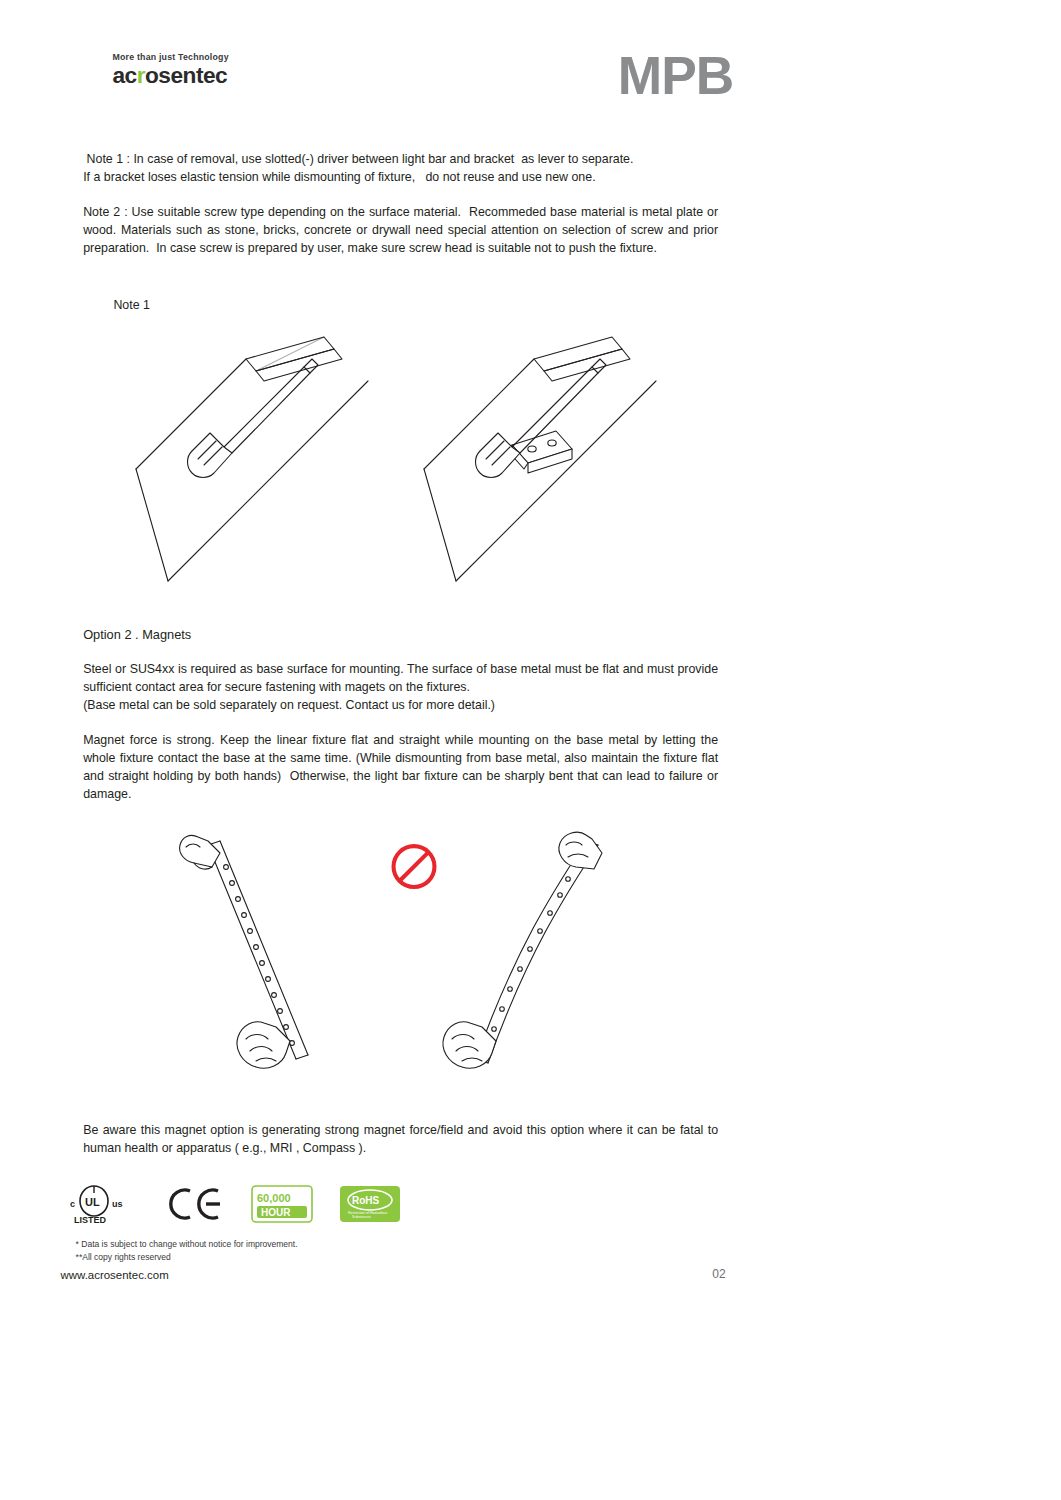More than just Technology
acrosentec
MPB
Note 1 : In case of removal, use slotted(-) driver between light bar and bracket as lever to separate.
If a bracket loses elastic tension while dismounting of fixture, do not reuse and use new one.
Note 2 : Use suitable screw type depending on the surface material. Recommeded base material is metal plate or wood. Materials such as stone, bricks, concrete or drywall need special attention on selection of screw and prior preparation. In case screw is prepared by user, make sure screw head is suitable not to push the fixture.
Note 1
Option 2 . Magnets
Steel or SUS4xx is required as base surface for mounting. The surface of base metal must be flat and must provide sufficient contact area for secure fastening with magets on the fixtures.
(Base metal can be sold separately on request. Contact us for more detail.)
Magnet force is strong. Keep the linear fixture flat and straight while mounting on the base metal by letting the whole fixture contact the base at the same time. (While dismounting from base metal, also maintain the fixture flat and straight holding by both hands) Otherwise, the light bar fixture can be sharply bent that can lead to failure or damage.
Be aware this magnet option is generating strong magnet force/field and avoid this option where it can be fatal to human health or apparatus ( e.g., MRI , Compass ).
c UL us LISTED 60,000 HOUR RoHS Restriction of Hazardous Substances
* Data is subject to change without notice for improvement.
**All copy rights reserved
www.acrosentec.com
02